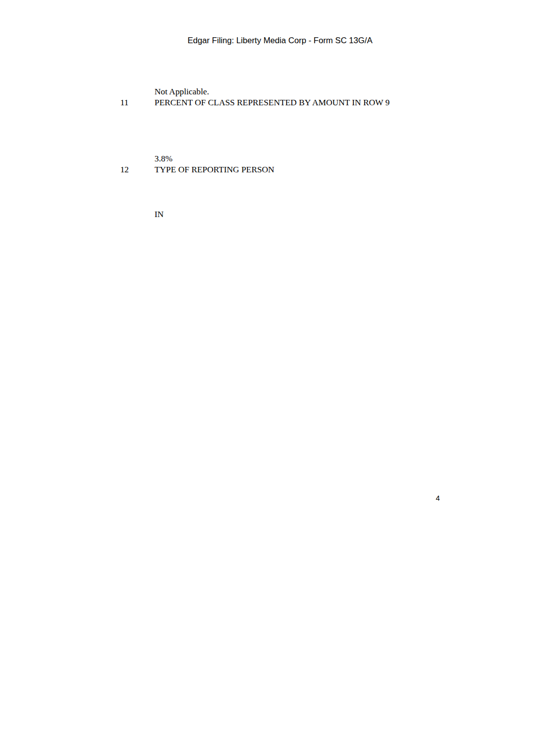Edgar Filing: Liberty Media Corp - Form SC 13G/A
| | Not Applicable. |
| 11 | PERCENT OF CLASS REPRESENTED BY AMOUNT IN ROW 9 |
| | 3.8% |
| 12 | TYPE OF REPORTING PERSON |
| | IN |
4